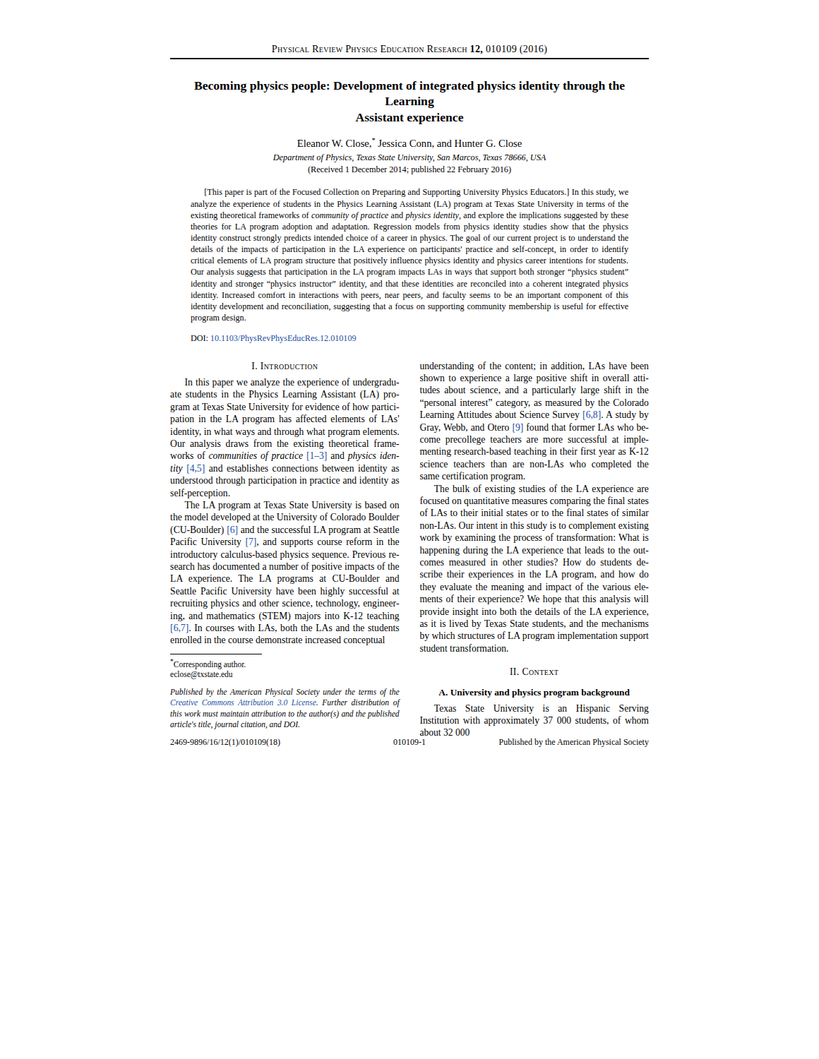Physical Review Physics Education Research 12, 010109 (2016)
Becoming physics people: Development of integrated physics identity through the Learning
Assistant experience
Eleanor W. Close,* Jessica Conn, and Hunter G. Close
Department of Physics, Texas State University, San Marcos, Texas 78666, USA
(Received 1 December 2014; published 22 February 2016)
[This paper is part of the Focused Collection on Preparing and Supporting University Physics Educators.] In this study, we analyze the experience of students in the Physics Learning Assistant (LA) program at Texas State University in terms of the existing theoretical frameworks of community of practice and physics identity, and explore the implications suggested by these theories for LA program adoption and adaptation. Regression models from physics identity studies show that the physics identity construct strongly predicts intended choice of a career in physics. The goal of our current project is to understand the details of the impacts of participation in the LA experience on participants' practice and self-concept, in order to identify critical elements of LA program structure that positively influence physics identity and physics career intentions for students. Our analysis suggests that participation in the LA program impacts LAs in ways that support both stronger “physics student” identity and stronger “physics instructor” identity, and that these identities are reconciled into a coherent integrated physics identity. Increased comfort in interactions with peers, near peers, and faculty seems to be an important component of this identity development and reconciliation, suggesting that a focus on supporting community membership is useful for effective program design.
DOI: 10.1103/PhysRevPhysEducRes.12.010109
I. Introduction
In this paper we analyze the experience of undergraduate students in the Physics Learning Assistant (LA) program at Texas State University for evidence of how participation in the LA program has affected elements of LAs' identity, in what ways and through what program elements. Our analysis draws from the existing theoretical frameworks of communities of practice [1–3] and physics identity [4,5] and establishes connections between identity as understood through participation in practice and identity as self-perception.
The LA program at Texas State University is based on the model developed at the University of Colorado Boulder (CU-Boulder) [6] and the successful LA program at Seattle Pacific University [7], and supports course reform in the introductory calculus-based physics sequence. Previous research has documented a number of positive impacts of the LA experience. The LA programs at CU-Boulder and Seattle Pacific University have been highly successful at recruiting physics and other science, technology, engineering, and mathematics (STEM) majors into K-12 teaching [6,7]. In courses with LAs, both the LAs and the students enrolled in the course demonstrate increased conceptual
*Corresponding author.
eclose@txstate.edu
Published by the American Physical Society under the terms of the Creative Commons Attribution 3.0 License. Further distribution of this work must maintain attribution to the author(s) and the published article's title, journal citation, and DOI.
understanding of the content; in addition, LAs have been shown to experience a large positive shift in overall attitudes about science, and a particularly large shift in the “personal interest” category, as measured by the Colorado Learning Attitudes about Science Survey [6,8]. A study by Gray, Webb, and Otero [9] found that former LAs who become precollege teachers are more successful at implementing research-based teaching in their first year as K-12 science teachers than are non-LAs who completed the same certification program.
The bulk of existing studies of the LA experience are focused on quantitative measures comparing the final states of LAs to their initial states or to the final states of similar non-LAs. Our intent in this study is to complement existing work by examining the process of transformation: What is happening during the LA experience that leads to the outcomes measured in other studies? How do students describe their experiences in the LA program, and how do they evaluate the meaning and impact of the various elements of their experience? We hope that this analysis will provide insight into both the details of the LA experience, as it is lived by Texas State students, and the mechanisms by which structures of LA program implementation support student transformation.
II. Context
A. University and physics program background
Texas State University is an Hispanic Serving Institution with approximately 37 000 students, of whom about 32 000
2469-9896/16/12(1)/010109(18)
010109-1
Published by the American Physical Society